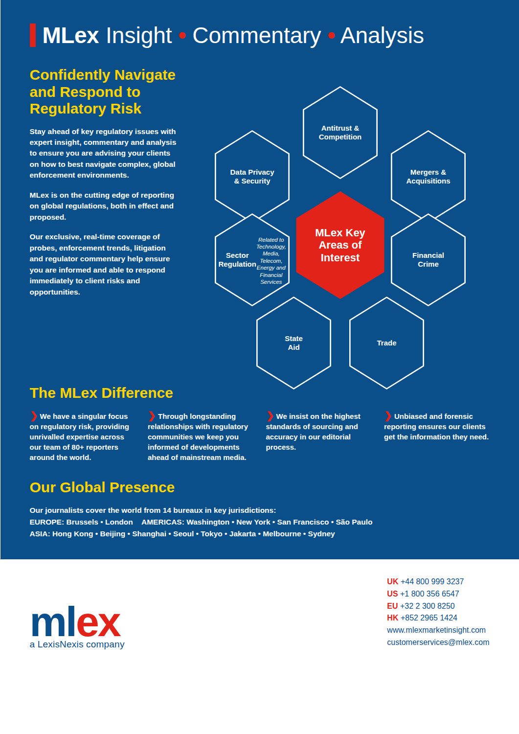MLex Insight • Commentary • Analysis
Confidently Navigate
and Respond to
Regulatory Risk
Stay ahead of key regulatory issues with expert insight, commentary and analysis to ensure you are advising your clients on how to best navigate complex, global enforcement environments.
MLex is on the cutting edge of reporting on global regulations, both in effect and proposed.
Our exclusive, real-time coverage of probes, enforcement trends, litigation and regulator commentary help ensure you are informed and able to respond immediately to client risks and opportunities.
Antitrust &
Competition
Data Privacy
& Security
Mergers &
Acquisitions
Sector
Regulation Related to Technology, Media, Telecom, Energy and Financial Services
Financial
Crime
State
Aid
Trade
MLex Key
Areas of
Interest
The MLex Difference
❯We have a singular focus on regulatory risk, providing unrivalled expertise across our team of 80+ reporters around the world.
❯Through longstanding relationships with regulatory communities we keep you informed of developments ahead of mainstream media.
❯We insist on the highest standards of sourcing and accuracy in our editorial process.
❯Unbiased and forensic reporting ensures our clients get the information they need.
Our Global Presence
Our journalists cover the world from 14 bureaux in key jurisdictions:
EUROPE: Brussels • London AMERICAS: Washington • New York • San Francisco • São Paulo
ASIA: Hong Kong • Beijing • Shanghai • Seoul • Tokyo • Jakarta • Melbourne • Sydney
mlex
a LexisNexis company
UK +44 800 999 3237
US +1 800 356 6547
EU +32 2 300 8250
HK +852 2965 1424
www.mlexmarketinsight.com
customerservices@mlex.com